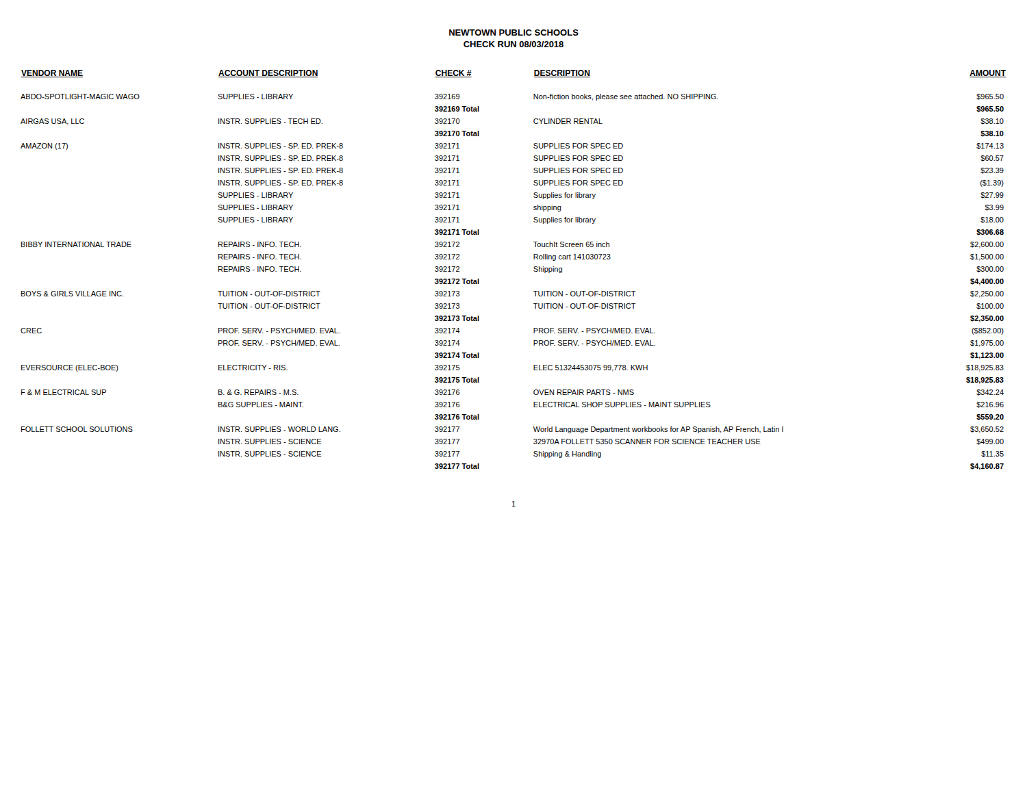NEWTOWN PUBLIC SCHOOLS
CHECK RUN 08/03/2018
| VENDOR NAME | ACCOUNT DESCRIPTION | CHECK # | DESCRIPTION | AMOUNT |
| --- | --- | --- | --- | --- |
| ABDO-SPOTLIGHT-MAGIC WAGO | SUPPLIES - LIBRARY | 392169 | Non-fiction books, please see attached. NO SHIPPING. | $965.50 |
| | | 392169 Total | | $965.50 |
| AIRGAS USA, LLC | INSTR. SUPPLIES - TECH ED. | 392170 | CYLINDER RENTAL | $38.10 |
| | | 392170 Total | | $38.10 |
| AMAZON (17) | INSTR. SUPPLIES - SP. ED. PREK-8 | 392171 | SUPPLIES FOR SPEC ED | $174.13 |
| | INSTR. SUPPLIES - SP. ED. PREK-8 | 392171 | SUPPLIES FOR SPEC ED | $60.57 |
| | INSTR. SUPPLIES - SP. ED. PREK-8 | 392171 | SUPPLIES FOR SPEC ED | $23.39 |
| | INSTR. SUPPLIES - SP. ED. PREK-8 | 392171 | SUPPLIES FOR SPEC ED | ($1.39) |
| | SUPPLIES - LIBRARY | 392171 | Supplies for library | $27.99 |
| | SUPPLIES - LIBRARY | 392171 | shipping | $3.99 |
| | SUPPLIES - LIBRARY | 392171 | Supplies for library | $18.00 |
| | | 392171 Total | | $306.68 |
| BIBBY INTERNATIONAL TRADE | REPAIRS - INFO. TECH. | 392172 | TouchIt Screen 65 inch | $2,600.00 |
| | REPAIRS - INFO. TECH. | 392172 | Rolling cart 141030723 | $1,500.00 |
| | REPAIRS - INFO. TECH. | 392172 | Shipping | $300.00 |
| | | 392172 Total | | $4,400.00 |
| BOYS & GIRLS VILLAGE INC. | TUITION - OUT-OF-DISTRICT | 392173 | TUITION - OUT-OF-DISTRICT | $2,250.00 |
| | TUITION - OUT-OF-DISTRICT | 392173 | TUITION - OUT-OF-DISTRICT | $100.00 |
| | | 392173 Total | | $2,350.00 |
| CREC | PROF. SERV. - PSYCH/MED. EVAL. | 392174 | PROF. SERV. - PSYCH/MED. EVAL. | ($852.00) |
| | PROF. SERV. - PSYCH/MED. EVAL. | 392174 | PROF. SERV. - PSYCH/MED. EVAL. | $1,975.00 |
| | | 392174 Total | | $1,123.00 |
| EVERSOURCE (ELEC-BOE) | ELECTRICITY - RIS. | 392175 | ELEC 51324453075 99,778. KWH | $18,925.83 |
| | | 392175 Total | | $18,925.83 |
| F & M ELECTRICAL SUP | B. & G. REPAIRS - M.S. | 392176 | OVEN REPAIR PARTS - NMS | $342.24 |
| | B&G SUPPLIES - MAINT. | 392176 | ELECTRICAL SHOP SUPPLIES - MAINT SUPPLIES | $216.96 |
| | | 392176 Total | | $559.20 |
| FOLLETT SCHOOL SOLUTIONS | INSTR. SUPPLIES - WORLD LANG. | 392177 | World Language Department workbooks for AP Spanish, AP French, Latin I | $3,650.52 |
| | INSTR. SUPPLIES - SCIENCE | 392177 | 32970A FOLLETT 5350 SCANNER FOR SCIENCE TEACHER USE | $499.00 |
| | INSTR. SUPPLIES - SCIENCE | 392177 | Shipping & Handling | $11.35 |
| | | 392177 Total | | $4,160.87 |
1